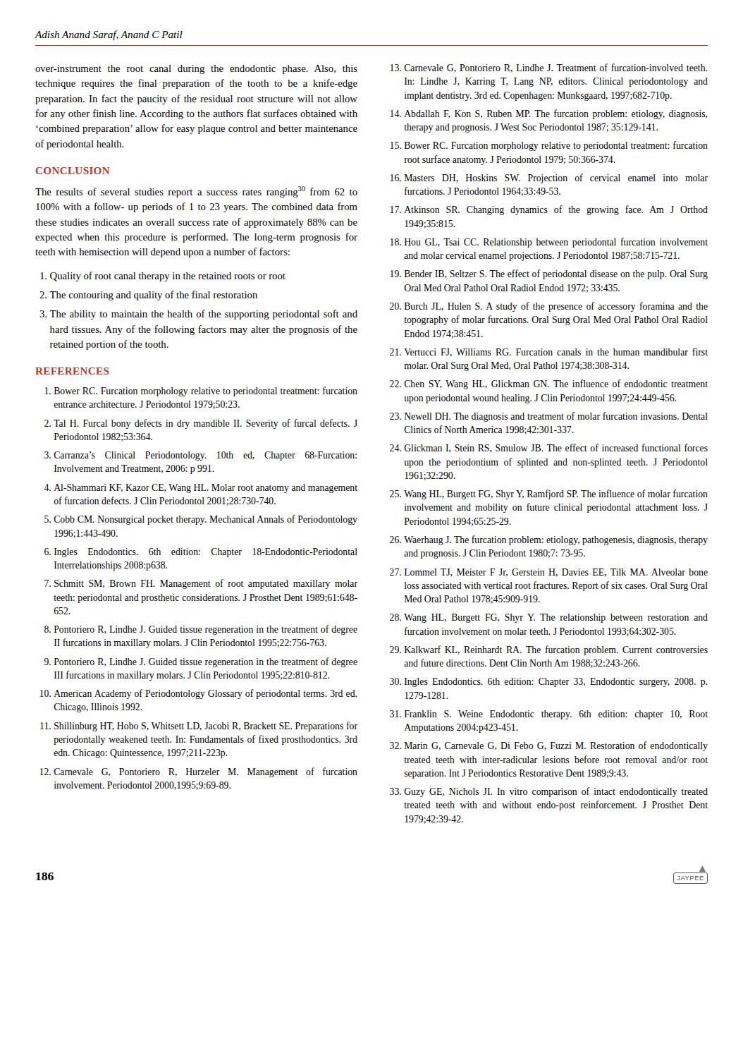Adish Anand Saraf, Anand C Patil
over-instrument the root canal during the endodontic phase. Also, this technique requires the final preparation of the tooth to be a knife-edge preparation. In fact the paucity of the residual root structure will not allow for any other finish line. According to the authors flat surfaces obtained with ‘combined preparation’ allow for easy plaque control and better maintenance of periodontal health.
CONCLUSION
The results of several studies report a success rates ranging30 from 62 to 100% with a follow- up periods of 1 to 23 years. The combined data from these studies indicates an overall success rate of approximately 88% can be expected when this procedure is performed. The long-term prognosis for teeth with hemisection will depend upon a number of factors:
Quality of root canal therapy in the retained roots or root
The contouring and quality of the final restoration
The ability to maintain the health of the supporting periodontal soft and hard tissues. Any of the following factors may alter the prognosis of the retained portion of the tooth.
REFERENCES
Bower RC. Furcation morphology relative to periodontal treatment: furcation entrance architecture. J Periodontol 1979;50:23.
Tal H. Furcal bony defects in dry mandible II. Severity of furcal defects. J Periodontol 1982;53:364.
Carranza’s Clinical Periodontology. 10th ed, Chapter 68-Furcation: Involvement and Treatment, 2006: p 991.
Al-Shammari KF, Kazor CE, Wang HL. Molar root anatomy and management of furcation defects. J Clin Periodontol 2001;28:730-740.
Cobb CM. Nonsurgical pocket therapy. Mechanical Annals of Periodontology 1996;1:443-490.
Ingles Endodontics. 6th edition: Chapter 18-Endodontic-Periodontal Interrelationships 2008:p638.
Schmitt SM, Brown FH. Management of root amputated maxillary molar teeth: periodontal and prosthetic considerations. J Prosthet Dent 1989;61:648-652.
Pontoriero R, Lindhe J. Guided tissue regeneration in the treatment of degree II furcations in maxillary molars. J Clin Periodontol 1995;22:756-763.
Pontoriero R, Lindhe J. Guided tissue regeneration in the treatment of degree III furcations in maxillary molars. J Clin Periodontol 1995;22:810-812.
American Academy of Periodontology Glossary of periodontal terms. 3rd ed. Chicago, Illinois 1992.
Shillinburg HT, Hobo S, Whitsett LD, Jacobi R, Brackett SE. Preparations for periodontally weakened teeth. In: Fundamentals of fixed prosthodontics. 3rd edn. Chicago: Quintessence, 1997;211-223p.
Carnevale G, Pontoriero R, Hurzeler M. Management of furcation involvement. Periodontol 2000,1995;9:69-89.
Carnevale G, Pontoriero R, Lindhe J. Treatment of furcation-involved teeth. In: Lindhe J, Karring T, Lang NP, editors. Clinical periodontology and implant dentistry. 3rd ed. Copenhagen: Munksgaard, 1997;682-710p.
Abdallah F, Kon S, Ruben MP. The furcation problem: etiology, diagnosis, therapy and prognosis. J West Soc Periodontol 1987; 35:129-141.
Bower RC. Furcation morphology relative to periodontal treatment: furcation root surface anatomy. J Periodontol 1979; 50:366-374.
Masters DH, Hoskins SW. Projection of cervical enamel into molar furcations. J Periodontol 1964;33:49-53.
Atkinson SR. Changing dynamics of the growing face. Am J Orthod 1949;35:815.
Hou GL, Tsai CC. Relationship between periodontal furcation involvement and molar cervical enamel projections. J Periodontol 1987;58:715-721.
Bender IB, Seltzer S. The effect of periodontal disease on the pulp. Oral Surg Oral Med Oral Pathol Oral Radiol Endod 1972; 33:435.
Burch JL, Hulen S. A study of the presence of accessory foramina and the topography of molar furcations. Oral Surg Oral Med Oral Pathol Oral Radiol Endod 1974;38:451.
Vertucci FJ, Williams RG. Furcation canals in the human mandibular first molar. Oral Surg Oral Med, Oral Pathol 1974;38:308-314.
Chen SY, Wang HL, Glickman GN. The influence of endodontic treatment upon periodontal wound healing. J Clin Periodontol 1997;24:449-456.
Newell DH. The diagnosis and treatment of molar furcation invasions. Dental Clinics of North America 1998;42:301-337.
Glickman I, Stein RS, Smulow JB. The effect of increased functional forces upon the periodontium of splinted and non-splinted teeth. J Periodontol 1961;32:290.
Wang HL, Burgett FG, Shyr Y, Ramfjord SP. The influence of molar furcation involvement and mobility on future clinical periodontal attachment loss. J Periodontol 1994;65:25-29.
Waerhaug J. The furcation problem: etiology, pathogenesis, diagnosis, therapy and prognosis. J Clin Periodont 1980;7: 73-95.
Lommel TJ, Meister F Jr, Gerstein H, Davies EE, Tilk MA. Alveolar bone loss associated with vertical root fractures. Report of six cases. Oral Surg Oral Med Oral Pathol 1978;45:909-919.
Wang HL, Burgett FG, Shyr Y. The relationship between restoration and furcation involvement on molar teeth. J Periodontol 1993;64:302-305.
Kalkwarf KL, Reinhardt RA. The furcation problem. Current controversies and future directions. Dent Clin North Am 1988;32:243-266.
Ingles Endodontics. 6th edition: Chapter 33, Endodontic surgery, 2008. p. 1279-1281.
Franklin S. Weine Endodontic therapy. 6th edition: chapter 10, Root Amputations 2004:p423-451.
Marin G, Carnevale G, Di Febo G, Fuzzi M. Restoration of endodontically treated teeth with inter-radicular lesions before root removal and/or root separation. Int J Periodontics Restorative Dent 1989;9:43.
Guzy GE, Nichols JI. In vitro comparison of intact endodontically treated treated teeth with and without endo-post reinforcement. J Prosthet Dent 1979;42:39-42.
186
▲ JAYPEE